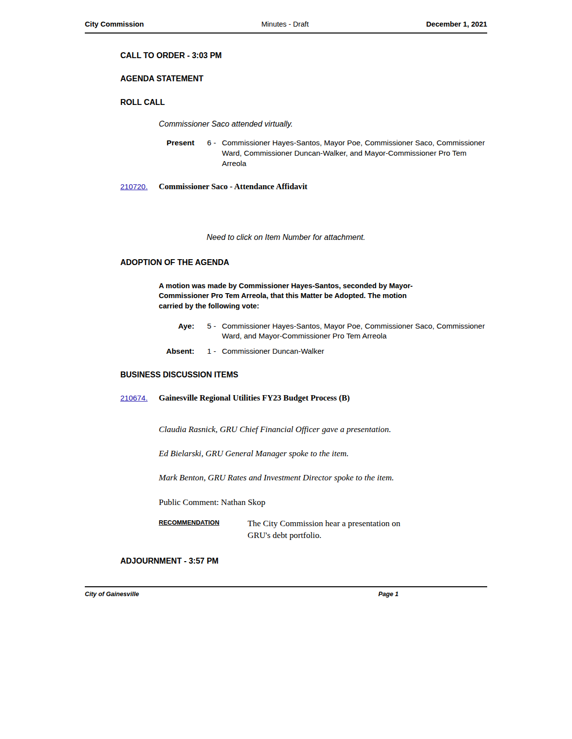City Commission Minutes - Draft December 1, 2021
CALL TO ORDER - 3:03 PM
AGENDA STATEMENT
ROLL CALL
Commissioner Saco attended virtually.
Present 6 - Commissioner Hayes-Santos, Mayor Poe, Commissioner Saco, Commissioner Ward, Commissioner Duncan-Walker, and Mayor-Commissioner Pro Tem Arreola
210720.
Commissioner Saco - Attendance Affidavit
Need to click on Item Number for attachment.
ADOPTION OF THE AGENDA
A motion was made by Commissioner Hayes-Santos, seconded by Mayor-Commissioner Pro Tem Arreola, that this Matter be Adopted. The motion carried by the following vote:
Aye: 5 - Commissioner Hayes-Santos, Mayor Poe, Commissioner Saco, Commissioner Ward, and Mayor-Commissioner Pro Tem Arreola
Absent: 1 - Commissioner Duncan-Walker
BUSINESS DISCUSSION ITEMS
210674.
Gainesville Regional Utilities FY23 Budget Process (B)
Claudia Rasnick, GRU Chief Financial Officer gave a presentation.
Ed Bielarski, GRU General Manager spoke to the item.
Mark Benton, GRU Rates and Investment Director spoke to the item.
Public Comment: Nathan Skop
RECOMMENDATION
The City Commission hear a presentation on GRU's debt portfolio.
ADJOURNMENT - 3:57 PM
City of Gainesville Page 1